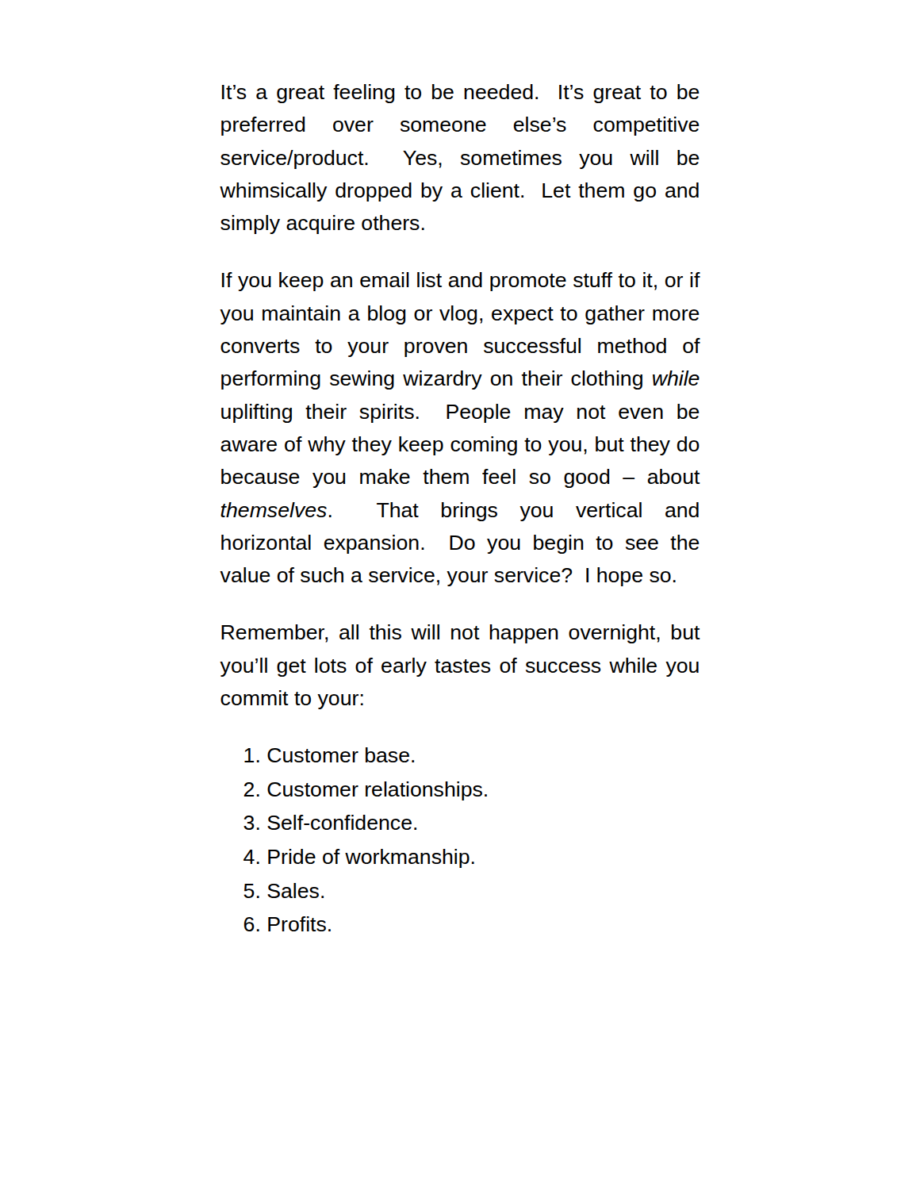It’s a great feeling to be needed. It’s great to be preferred over someone else’s competitive service/product. Yes, sometimes you will be whimsically dropped by a client. Let them go and simply acquire others.
If you keep an email list and promote stuff to it, or if you maintain a blog or vlog, expect to gather more converts to your proven successful method of performing sewing wizardry on their clothing while uplifting their spirits. People may not even be aware of why they keep coming to you, but they do because you make them feel so good – about themselves. That brings you vertical and horizontal expansion. Do you begin to see the value of such a service, your service? I hope so.
Remember, all this will not happen overnight, but you’ll get lots of early tastes of success while you commit to your:
Customer base.
Customer relationships.
Self-confidence.
Pride of workmanship.
Sales.
Profits.